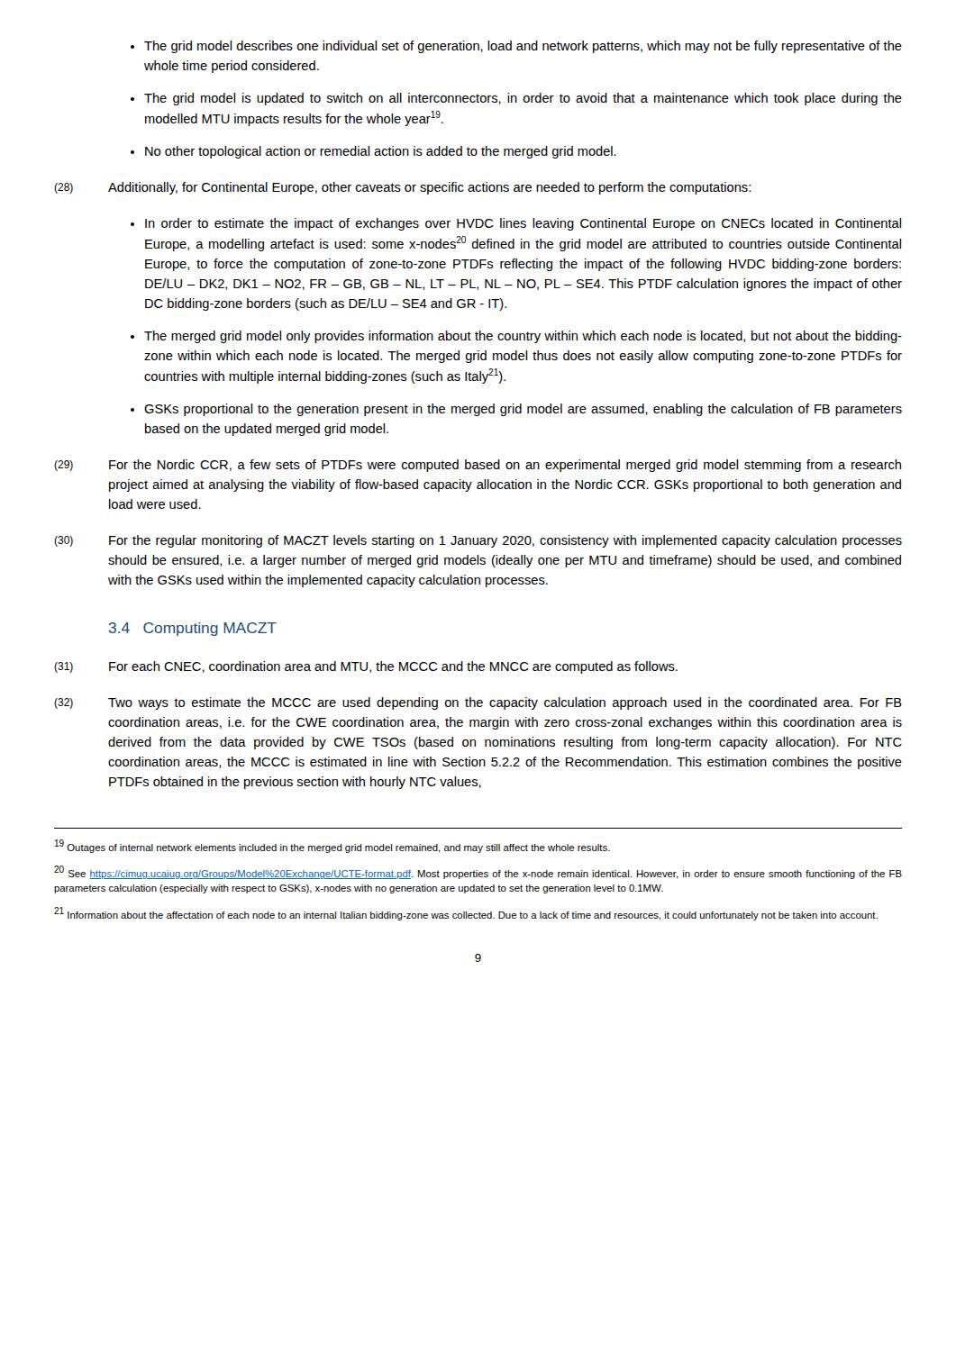The grid model describes one individual set of generation, load and network patterns, which may not be fully representative of the whole time period considered.
The grid model is updated to switch on all interconnectors, in order to avoid that a maintenance which took place during the modelled MTU impacts results for the whole year19.
No other topological action or remedial action is added to the merged grid model.
(28)
Additionally, for Continental Europe, other caveats or specific actions are needed to perform the computations:
In order to estimate the impact of exchanges over HVDC lines leaving Continental Europe on CNECs located in Continental Europe, a modelling artefact is used: some x-nodes20 defined in the grid model are attributed to countries outside Continental Europe, to force the computation of zone-to-zone PTDFs reflecting the impact of the following HVDC bidding-zone borders: DE/LU – DK2, DK1 – NO2, FR – GB, GB – NL, LT – PL, NL – NO, PL – SE4. This PTDF calculation ignores the impact of other DC bidding-zone borders (such as DE/LU – SE4 and GR - IT).
The merged grid model only provides information about the country within which each node is located, but not about the bidding-zone within which each node is located. The merged grid model thus does not easily allow computing zone-to-zone PTDFs for countries with multiple internal bidding-zones (such as Italy21).
GSKs proportional to the generation present in the merged grid model are assumed, enabling the calculation of FB parameters based on the updated merged grid model.
(29)
For the Nordic CCR, a few sets of PTDFs were computed based on an experimental merged grid model stemming from a research project aimed at analysing the viability of flow-based capacity allocation in the Nordic CCR. GSKs proportional to both generation and load were used.
(30)
For the regular monitoring of MACZT levels starting on 1 January 2020, consistency with implemented capacity calculation processes should be ensured, i.e. a larger number of merged grid models (ideally one per MTU and timeframe) should be used, and combined with the GSKs used within the implemented capacity calculation processes.
3.4 Computing MACZT
(31)
For each CNEC, coordination area and MTU, the MCCC and the MNCC are computed as follows.
(32)
Two ways to estimate the MCCC are used depending on the capacity calculation approach used in the coordinated area. For FB coordination areas, i.e. for the CWE coordination area, the margin with zero cross-zonal exchanges within this coordination area is derived from the data provided by CWE TSOs (based on nominations resulting from long-term capacity allocation). For NTC coordination areas, the MCCC is estimated in line with Section 5.2.2 of the Recommendation. This estimation combines the positive PTDFs obtained in the previous section with hourly NTC values,
19 Outages of internal network elements included in the merged grid model remained, and may still affect the whole results.
20 See https://cimug.ucaiug.org/Groups/Model%20Exchange/UCTE-format.pdf. Most properties of the x-node remain identical. However, in order to ensure smooth functioning of the FB parameters calculation (especially with respect to GSKs), x-nodes with no generation are updated to set the generation level to 0.1MW.
21 Information about the affectation of each node to an internal Italian bidding-zone was collected. Due to a lack of time and resources, it could unfortunately not be taken into account.
9